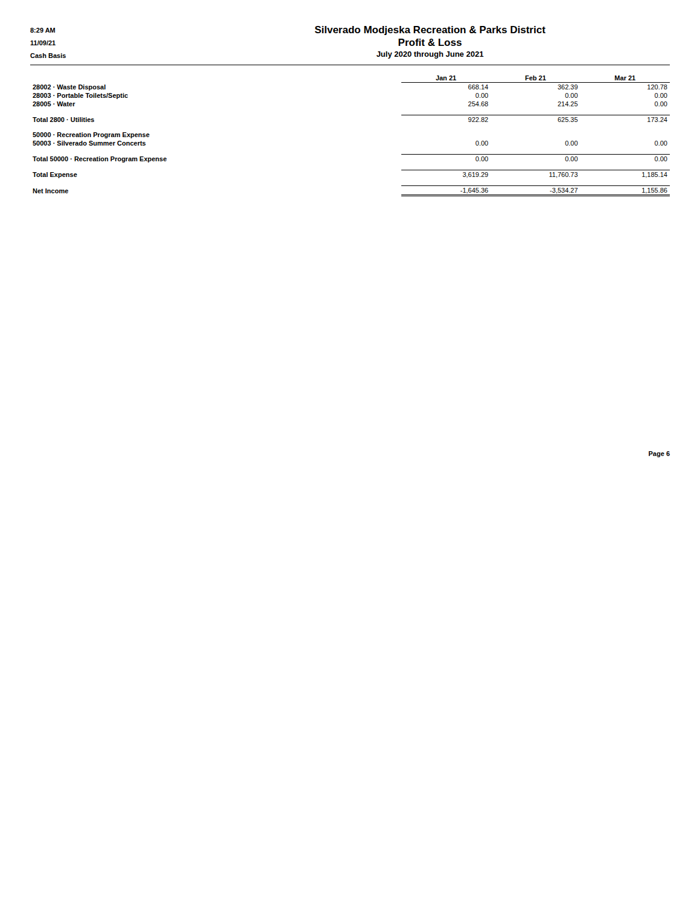8:29 AM
11/09/21
Cash Basis
Silverado Modjeska Recreation & Parks District
Profit & Loss
July 2020 through June 2021
| | Jan 21 | Feb 21 | Mar 21 |
| --- | --- | --- | --- |
| 28002 · Waste Disposal | 668.14 | 362.39 | 120.78 |
| 28003 · Portable Toilets/Septic | 0.00 | 0.00 | 0.00 |
| 28005 · Water | 254.68 | 214.25 | 0.00 |
| Total 2800 · Utilities | 922.82 | 625.35 | 173.24 |
| 50000 · Recreation Program Expense | | | |
| 50003 · Silverado Summer Concerts | 0.00 | 0.00 | 0.00 |
| Total 50000 · Recreation Program Expense | 0.00 | 0.00 | 0.00 |
| Total Expense | 3,619.29 | 11,760.73 | 1,185.14 |
| Net Income | -1,645.36 | -3,534.27 | 1,155.86 |
Page 6